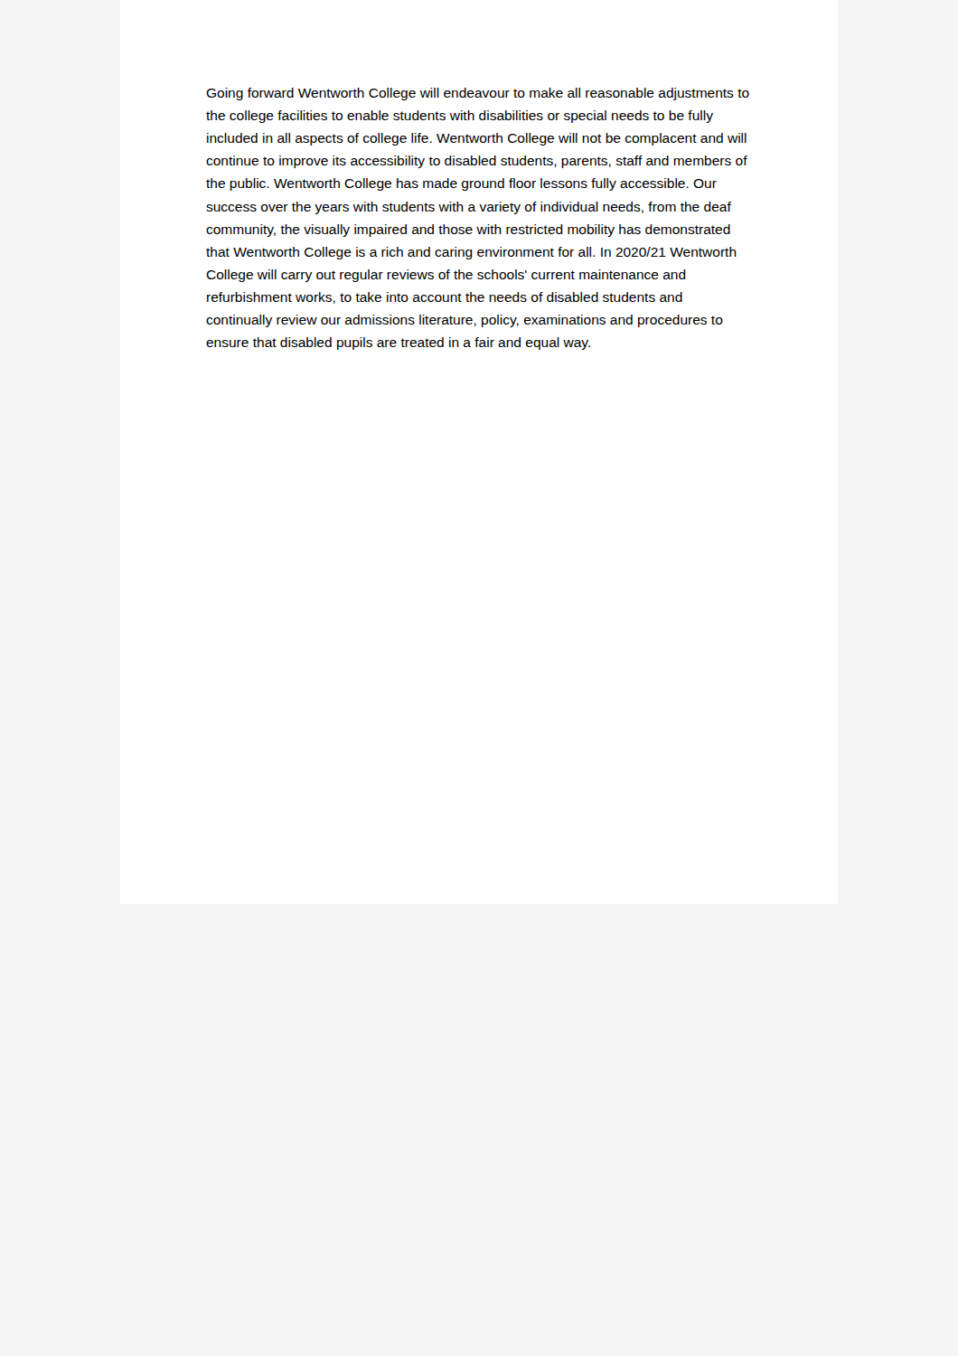Going forward Wentworth College will endeavour to make all reasonable adjustments to the college facilities to enable students with disabilities or special needs to be fully included in all aspects of college life. Wentworth College will not be complacent and will continue to improve its accessibility to disabled students, parents, staff and members of the public. Wentworth College has made ground floor lessons fully accessible. Our success over the years with students with a variety of individual needs, from the deaf community, the visually impaired and those with restricted mobility has demonstrated that Wentworth College is a rich and caring environment for all. In 2020/21 Wentworth College will carry out regular reviews of the schools' current maintenance and refurbishment works, to take into account the needs of disabled students and continually review our admissions literature, policy, examinations and procedures to ensure that disabled pupils are treated in a fair and equal way.